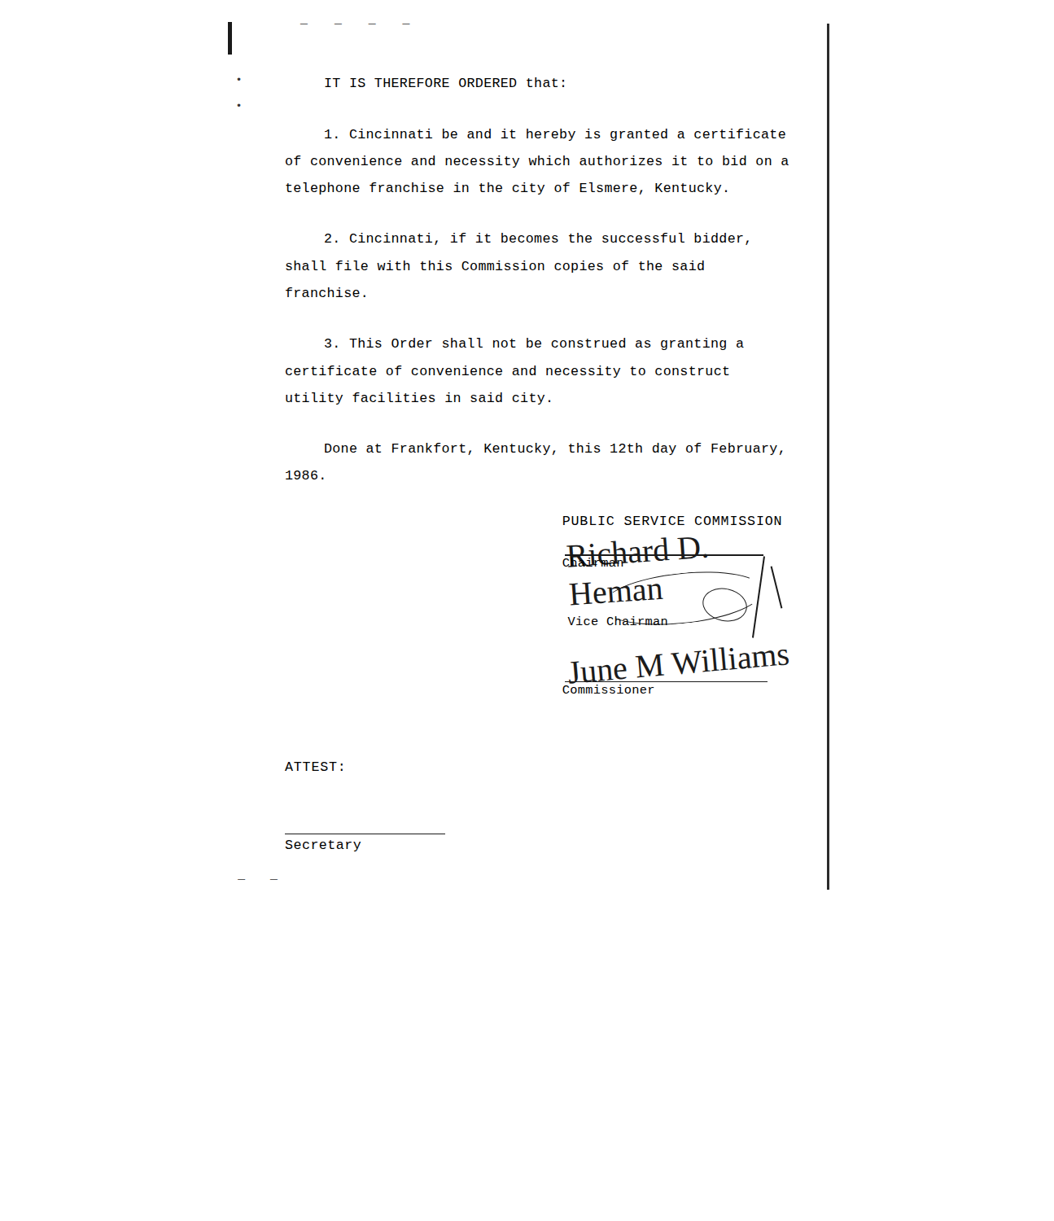— — — —
•
•
IT IS THEREFORE ORDERED that:
1. Cincinnati be and it hereby is granted a certificate of convenience and necessity which authorizes it to bid on a telephone franchise in the city of Elsmere, Kentucky.
2. Cincinnati, if it becomes the successful bidder, shall file with this Commission copies of the said franchise.
3. This Order shall not be construed as granting a certificate of convenience and necessity to construct utility facilities in said city.
Done at Frankfort, Kentucky, this 12th day of February, 1986.
PUBLIC SERVICE COMMISSION
Richard D. Heman
Chairman
Vice Chairman
June M Williams
Commissioner
ATTEST:
Secretary
— —